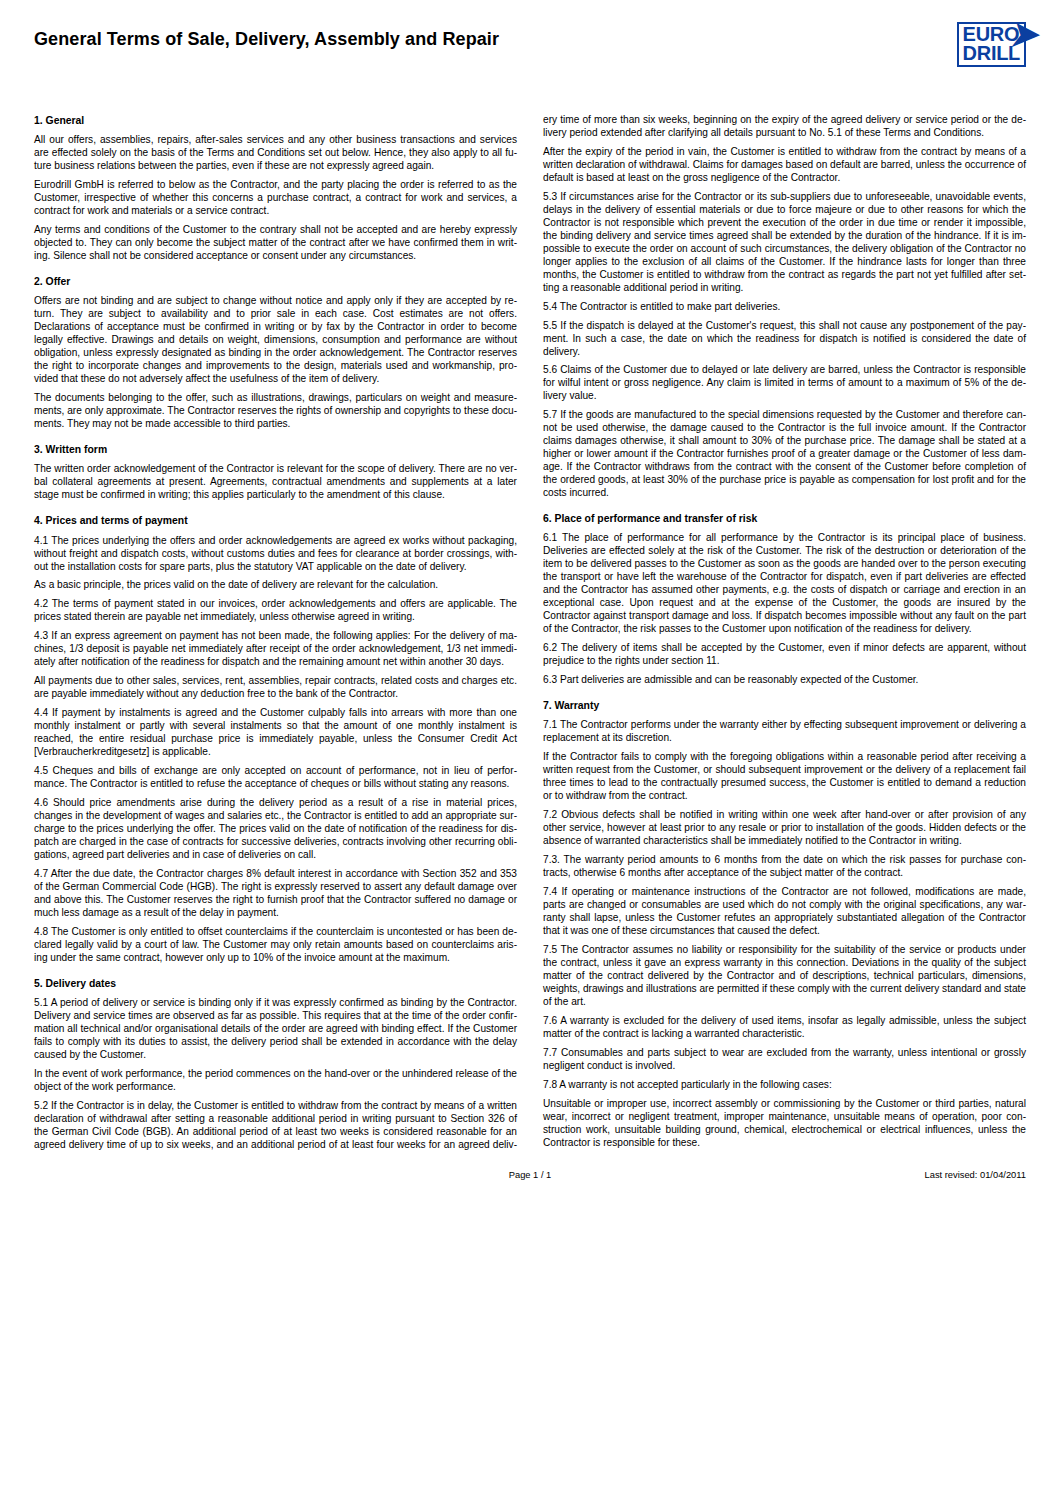General Terms of Sale, Delivery, Assembly and Repair
➤ EURO
DRILL
1. General
All our offers, assemblies, repairs, after-sales services and any other business transactions and services are effected solely on the basis of the Terms and Conditions set out below. Hence, they also apply to all future business relations between the parties, even if these are not expressly agreed again.
Eurodrill GmbH is referred to below as the Contractor, and the party placing the order is referred to as the Customer, irrespective of whether this concerns a purchase contract, a contract for work and services, a contract for work and materials or a service contract.
Any terms and conditions of the Customer to the contrary shall not be accepted and are hereby expressly objected to. They can only become the subject matter of the contract after we have confirmed them in writing. Silence shall not be considered acceptance or consent under any circumstances.
2. Offer
Offers are not binding and are subject to change without notice and apply only if they are accepted by return. They are subject to availability and to prior sale in each case. Cost estimates are not offers. Declarations of acceptance must be confirmed in writing or by fax by the Contractor in order to become legally effective. Drawings and details on weight, dimensions, consumption and performance are without obligation, unless expressly designated as binding in the order acknowledgement. The Contractor reserves the right to incorporate changes and improvements to the design, materials used and workmanship, provided that these do not adversely affect the usefulness of the item of delivery.
The documents belonging to the offer, such as illustrations, drawings, particulars on weight and measurements, are only approximate. The Contractor reserves the rights of ownership and copyrights to these documents. They may not be made accessible to third parties.
3. Written form
The written order acknowledgement of the Contractor is relevant for the scope of delivery. There are no verbal collateral agreements at present. Agreements, contractual amendments and supplements at a later stage must be confirmed in writing; this applies particularly to the amendment of this clause.
4. Prices and terms of payment
4.1 The prices underlying the offers and order acknowledgements are agreed ex works without packaging, without freight and dispatch costs, without customs duties and fees for clearance at border crossings, without the installation costs for spare parts, plus the statutory VAT applicable on the date of delivery.
As a basic principle, the prices valid on the date of delivery are relevant for the calculation.
4.2 The terms of payment stated in our invoices, order acknowledgements and offers are applicable. The prices stated therein are payable net immediately, unless otherwise agreed in writing.
4.3 If an express agreement on payment has not been made, the following applies: For the delivery of machines, 1/3 deposit is payable net immediately after receipt of the order acknowledgement, 1/3 net immediately after notification of the readiness for dispatch and the remaining amount net within another 30 days.
All payments due to other sales, services, rent, assemblies, repair contracts, related costs and charges etc. are payable immediately without any deduction free to the bank of the Contractor.
4.4 If payment by instalments is agreed and the Customer culpably falls into arrears with more than one monthly instalment or partly with several instalments so that the amount of one monthly instalment is reached, the entire residual purchase price is immediately payable, unless the Consumer Credit Act [Verbraucherkreditgesetz] is applicable.
4.5 Cheques and bills of exchange are only accepted on account of performance, not in lieu of performance. The Contractor is entitled to refuse the acceptance of cheques or bills without stating any reasons.
4.6 Should price amendments arise during the delivery period as a result of a rise in material prices, changes in the development of wages and salaries etc., the Contractor is entitled to add an appropriate surcharge to the prices underlying the offer. The prices valid on the date of notification of the readiness for dispatch are charged in the case of contracts for successive deliveries, contracts involving other recurring obligations, agreed part deliveries and in case of deliveries on call.
4.7 After the due date, the Contractor charges 8% default interest in accordance with Section 352 and 353 of the German Commercial Code (HGB). The right is expressly reserved to assert any default damage over and above this. The Customer reserves the right to furnish proof that the Contractor suffered no damage or much less damage as a result of the delay in payment.
4.8 The Customer is only entitled to offset counterclaims if the counterclaim is uncontested or has been declared legally valid by a court of law. The Customer may only retain amounts based on counterclaims arising under the same contract, however only up to 10% of the invoice amount at the maximum.
5. Delivery dates
5.1 A period of delivery or service is binding only if it was expressly confirmed as binding by the Contractor. Delivery and service times are observed as far as possible. This requires that at the time of the order confirmation all technical and/or organisational details of the order are agreed with binding effect. If the Customer fails to comply with its duties to assist, the delivery period shall be extended in accordance with the delay caused by the Customer.
In the event of work performance, the period commences on the hand-over or the unhindered release of the object of the work performance.
5.2 If the Contractor is in delay, the Customer is entitled to withdraw from the contract by means of a written declaration of withdrawal after setting a reasonable additional period in writing pursuant to Section 326 of the German Civil Code (BGB). An additional period of at least two weeks is considered reasonable for an agreed delivery time of up to six weeks, and an additional period of at least four weeks for an agreed delivery time of more than six weeks, beginning on the expiry of the agreed delivery or service period or the delivery period extended after clarifying all details pursuant to No. 5.1 of these Terms and Conditions.
After the expiry of the period in vain, the Customer is entitled to withdraw from the contract by means of a written declaration of withdrawal. Claims for damages based on default are barred, unless the occurrence of default is based at least on the gross negligence of the Contractor.
5.3 If circumstances arise for the Contractor or its sub-suppliers due to unforeseeable, unavoidable events, delays in the delivery of essential materials or due to force majeure or due to other reasons for which the Contractor is not responsible which prevent the execution of the order in due time or render it impossible, the binding delivery and service times agreed shall be extended by the duration of the hindrance. If it is impossible to execute the order on account of such circumstances, the delivery obligation of the Contractor no longer applies to the exclusion of all claims of the Customer. If the hindrance lasts for longer than three months, the Customer is entitled to withdraw from the contract as regards the part not yet fulfilled after setting a reasonable additional period in writing.
5.4 The Contractor is entitled to make part deliveries.
5.5 If the dispatch is delayed at the Customer's request, this shall not cause any postponement of the payment. In such a case, the date on which the readiness for dispatch is notified is considered the date of delivery.
5.6 Claims of the Customer due to delayed or late delivery are barred, unless the Contractor is responsible for wilful intent or gross negligence. Any claim is limited in terms of amount to a maximum of 5% of the delivery value.
5.7 If the goods are manufactured to the special dimensions requested by the Customer and therefore cannot be used otherwise, the damage caused to the Contractor is the full invoice amount. If the Contractor claims damages otherwise, it shall amount to 30% of the purchase price. The damage shall be stated at a higher or lower amount if the Contractor furnishes proof of a greater damage or the Customer of less damage. If the Contractor withdraws from the contract with the consent of the Customer before completion of the ordered goods, at least 30% of the purchase price is payable as compensation for lost profit and for the costs incurred.
6. Place of performance and transfer of risk
6.1 The place of performance for all performance by the Contractor is its principal place of business. Deliveries are effected solely at the risk of the Customer. The risk of the destruction or deterioration of the item to be delivered passes to the Customer as soon as the goods are handed over to the person executing the transport or have left the warehouse of the Contractor for dispatch, even if part deliveries are effected and the Contractor has assumed other payments, e.g. the costs of dispatch or carriage and erection in an exceptional case. Upon request and at the expense of the Customer, the goods are insured by the Contractor against transport damage and loss. If dispatch becomes impossible without any fault on the part of the Contractor, the risk passes to the Customer upon notification of the readiness for delivery.
6.2 The delivery of items shall be accepted by the Customer, even if minor defects are apparent, without prejudice to the rights under section 11.
6.3 Part deliveries are admissible and can be reasonably expected of the Customer.
7. Warranty
7.1 The Contractor performs under the warranty either by effecting subsequent improvement or delivering a replacement at its discretion.
If the Contractor fails to comply with the foregoing obligations within a reasonable period after receiving a written request from the Customer, or should subsequent improvement or the delivery of a replacement fail three times to lead to the contractually presumed success, the Customer is entitled to demand a reduction or to withdraw from the contract.
7.2 Obvious defects shall be notified in writing within one week after hand-over or after provision of any other service, however at least prior to any resale or prior to installation of the goods. Hidden defects or the absence of warranted characteristics shall be immediately notified to the Contractor in writing.
7.3. The warranty period amounts to 6 months from the date on which the risk passes for purchase contracts, otherwise 6 months after acceptance of the subject matter of the contract.
7.4 If operating or maintenance instructions of the Contractor are not followed, modifications are made, parts are changed or consumables are used which do not comply with the original specifications, any warranty shall lapse, unless the Customer refutes an appropriately substantiated allegation of the Contractor that it was one of these circumstances that caused the defect.
7.5 The Contractor assumes no liability or responsibility for the suitability of the service or products under the contract, unless it gave an express warranty in this connection. Deviations in the quality of the subject matter of the contract delivered by the Contractor and of descriptions, technical particulars, dimensions, weights, drawings and illustrations are permitted if these comply with the current delivery standard and state of the art.
7.6 A warranty is excluded for the delivery of used items, insofar as legally admissible, unless the subject matter of the contract is lacking a warranted characteristic.
7.7 Consumables and parts subject to wear are excluded from the warranty, unless intentional or grossly negligent conduct is involved.
7.8 A warranty is not accepted particularly in the following cases:
Unsuitable or improper use, incorrect assembly or commissioning by the Customer or third parties, natural wear, incorrect or negligent treatment, improper maintenance, unsuitable means of operation, poor construction work, unsuitable building ground, chemical, electrochemical or electrical influences, unless the Contractor is responsible for these.
Page 1 / 1
Last revised: 01/04/2011